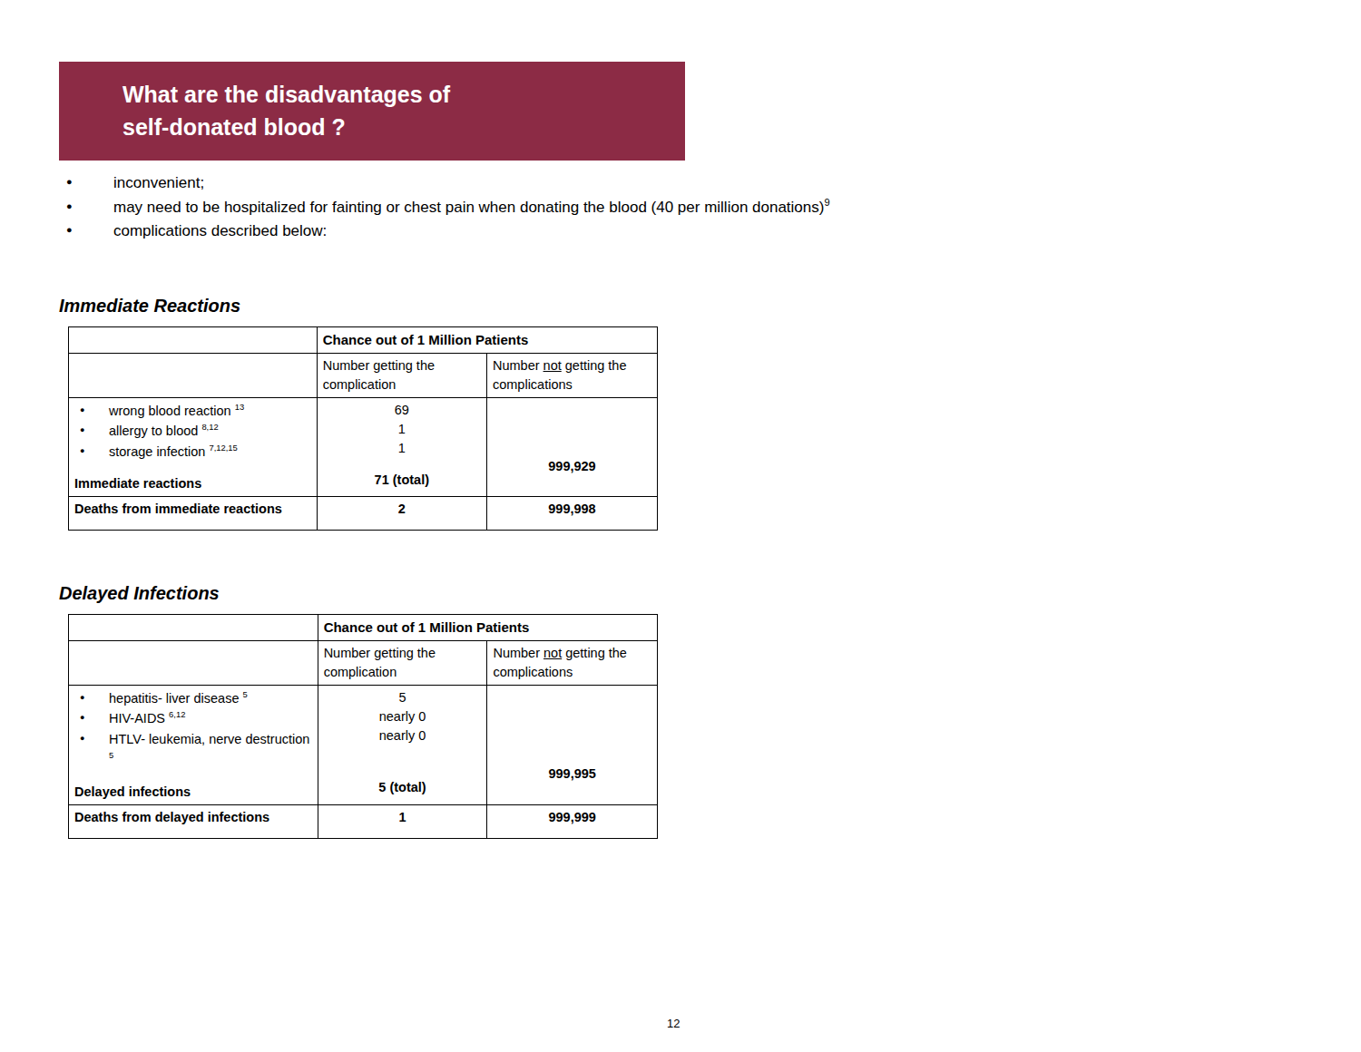What are the disadvantages of
self-donated blood ?
inconvenient;
may need to be hospitalized for fainting or chest pain when donating the blood (40 per million donations)9
complications described below:
Immediate Reactions
| | Chance out of 1 Million Patients |
| | Number getting the complication | Number not getting the complications |
| wrong blood reaction 13 allergy to blood 8,12 storage infection 7,12,15 Immediate reactions | 69 1 1 71 (total) | 999,929 |
| Deaths from immediate reactions | 2 | 999,998 |
Delayed Infections
| | Chance out of 1 Million Patients |
| | Number getting the complication | Number not getting the complications |
| hepatitis- liver disease 5 HIV-AIDS 6,12 HTLV- leukemia, nerve destruction 5 Delayed infections | 5 nearly 0 nearly 0 5 (total) | 999,995 |
| Deaths from delayed infections | 1 | 999,999 |
12